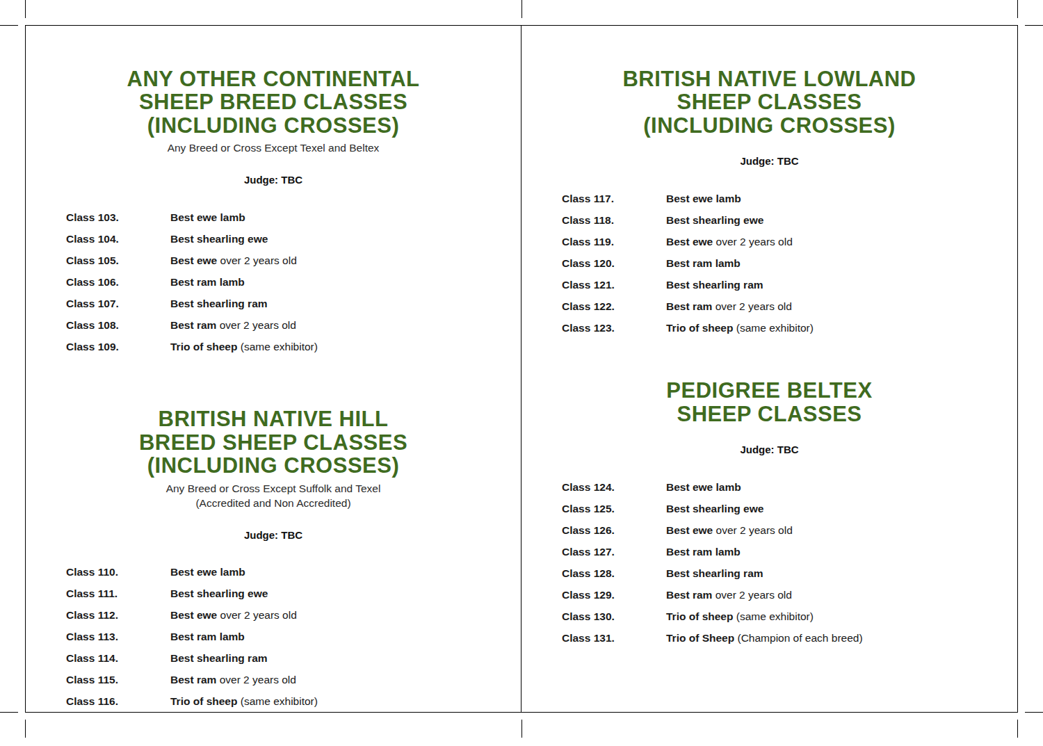Any Other Continental
Sheep Breed Classes
(Including Crosses)
Any Breed or Cross Except Texel and Beltex
Judge: TBC
| Class 103. | Best ewe lamb |
| Class 104. | Best shearling ewe |
| Class 105. | Best ewe over 2 years old |
| Class 106. | Best ram lamb |
| Class 107. | Best shearling ram |
| Class 108. | Best ram over 2 years old |
| Class 109. | Trio of sheep (same exhibitor) |
British Native Hill
Breed Sheep Classes
(Including Crosses)
Any Breed or Cross Except Suffolk and Texel
(Accredited and Non Accredited)
Judge: TBC
| Class 110. | Best ewe lamb |
| Class 111. | Best shearling ewe |
| Class 112. | Best ewe over 2 years old |
| Class 113. | Best ram lamb |
| Class 114. | Best shearling ram |
| Class 115. | Best ram over 2 years old |
| Class 116. | Trio of sheep (same exhibitor) |
British Native Lowland
Sheep Classes
(Including Crosses)
Judge: TBC
| Class 117. | Best ewe lamb |
| Class 118. | Best shearling ewe |
| Class 119. | Best ewe over 2 years old |
| Class 120. | Best ram lamb |
| Class 121. | Best shearling ram |
| Class 122. | Best ram over 2 years old |
| Class 123. | Trio of sheep (same exhibitor) |
Pedigree Beltex
Sheep Classes
Judge: TBC
| Class 124. | Best ewe lamb |
| Class 125. | Best shearling ewe |
| Class 126. | Best ewe over 2 years old |
| Class 127. | Best ram lamb |
| Class 128. | Best shearling ram |
| Class 129. | Best ram over 2 years old |
| Class 130. | Trio of sheep (same exhibitor) |
| Class 131. | Trio of Sheep (Champion of each breed) |